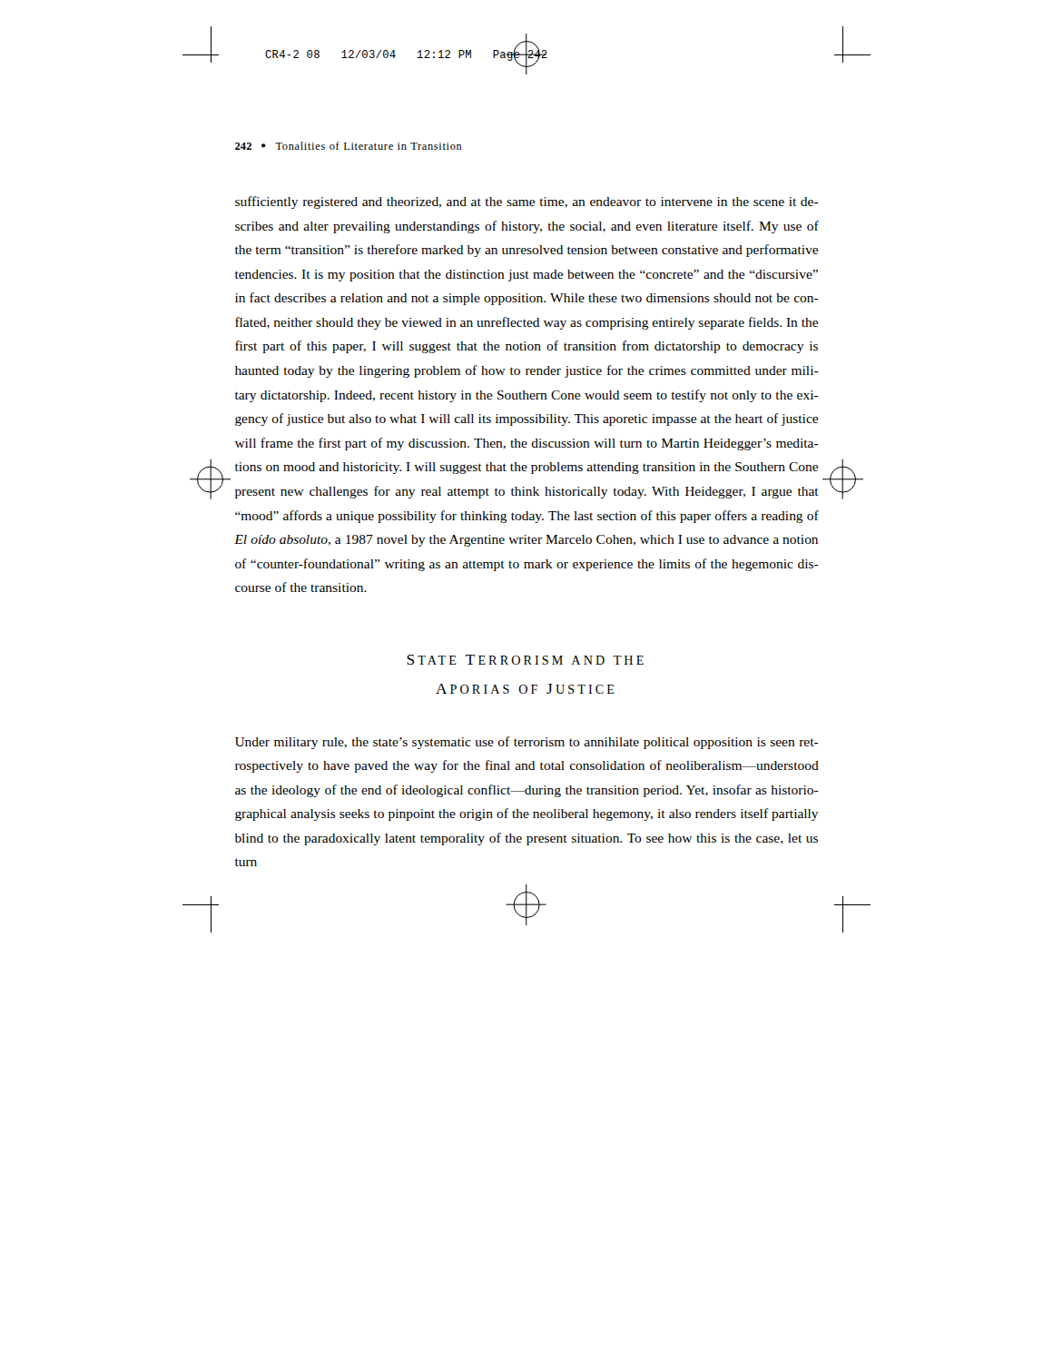CR4-2 08 12/03/04 12:12 PM Page 242
242 ● Tonalities of Literature in Transition
sufficiently registered and theorized, and at the same time, an endeavor to intervene in the scene it describes and alter prevailing understandings of history, the social, and even literature itself. My use of the term “transition” is therefore marked by an unresolved tension between constative and performative tendencies. It is my position that the distinction just made between the “concrete” and the “discursive” in fact describes a relation and not a simple opposition. While these two dimensions should not be conflated, neither should they be viewed in an unreflected way as comprising entirely separate fields. In the first part of this paper, I will suggest that the notion of transition from dictatorship to democracy is haunted today by the lingering problem of how to render justice for the crimes committed under military dictatorship. Indeed, recent history in the Southern Cone would seem to testify not only to the exigency of justice but also to what I will call its impossibility. This aporetic impasse at the heart of justice will frame the first part of my discussion. Then, the discussion will turn to Martin Heidegger’s meditations on mood and historicity. I will suggest that the problems attending transition in the Southern Cone present new challenges for any real attempt to think historically today. With Heidegger, I argue that “mood” affords a unique possibility for thinking today. The last section of this paper offers a reading of El oído absoluto, a 1987 novel by the Argentine writer Marcelo Cohen, which I use to advance a notion of “counter-foundational” writing as an attempt to mark or experience the limits of the hegemonic discourse of the transition.
STATE TERRORISM AND THE
APORIAS OF JUSTICE
Under military rule, the state’s systematic use of terrorism to annihilate political opposition is seen retrospectively to have paved the way for the final and total consolidation of neoliberalism—understood as the ideology of the end of ideological conflict—during the transition period. Yet, insofar as historiographical analysis seeks to pinpoint the origin of the neoliberal hegemony, it also renders itself partially blind to the paradoxically latent temporality of the present situation. To see how this is the case, let us turn